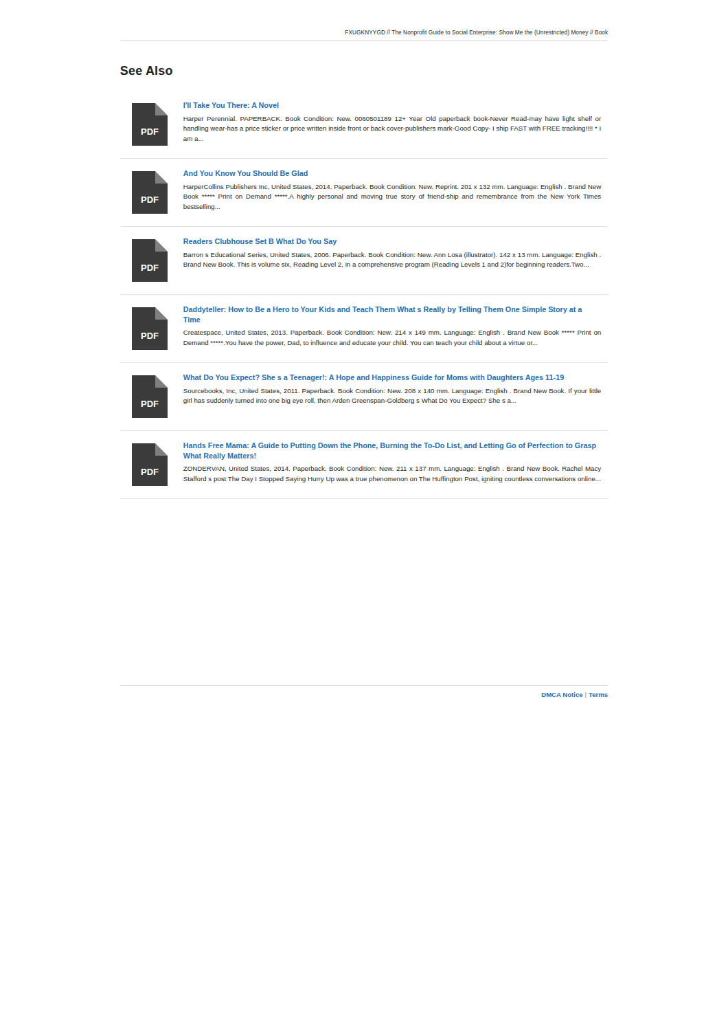FXUGKNYYGD // The Nonprofit Guide to Social Enterprise: Show Me the (Unrestricted) Money // Book
See Also
PDF
I'll Take You There: A Novel
Harper Perennial. PAPERBACK. Book Condition: New. 0060501189 12+ Year Old paperback book-Never Read-may have light shelf or handling wear-has a price sticker or price written inside front or back cover-publishers mark-Good Copy- I ship FAST with FREE tracking!!!! * I am a...
PDF
And You Know You Should Be Glad
HarperCollins Publishers Inc, United States, 2014. Paperback. Book Condition: New. Reprint. 201 x 132 mm. Language: English . Brand New Book ***** Print on Demand *****.A highly personal and moving true story of friend-ship and remembrance from the New York Times bestselling...
PDF
Readers Clubhouse Set B What Do You Say
Barron s Educational Series, United States, 2006. Paperback. Book Condition: New. Ann Losa (illustrator). 142 x 13 mm. Language: English . Brand New Book. This is volume six, Reading Level 2, in a comprehensive program (Reading Levels 1 and 2)for beginning readers.Two...
PDF
Daddyteller: How to Be a Hero to Your Kids and Teach Them What s Really by Telling Them One Simple Story at a Time
Createspace, United States, 2013. Paperback. Book Condition: New. 214 x 149 mm. Language: English . Brand New Book ***** Print on Demand *****.You have the power, Dad, to influence and educate your child. You can teach your child about a virtue or...
PDF
What Do You Expect? She s a Teenager!: A Hope and Happiness Guide for Moms with Daughters Ages 11-19
Sourcebooks, Inc, United States, 2011. Paperback. Book Condition: New. 208 x 140 mm. Language: English . Brand New Book. If your little girl has suddenly turned into one big eye roll, then Arden Greenspan-Goldberg s What Do You Expect? She s a...
PDF
Hands Free Mama: A Guide to Putting Down the Phone, Burning the To-Do List, and Letting Go of Perfection to Grasp What Really Matters!
ZONDERVAN, United States, 2014. Paperback. Book Condition: New. 211 x 137 mm. Language: English . Brand New Book. Rachel Macy Stafford s post The Day I Stopped Saying Hurry Up was a true phenomenon on The Huffington Post, igniting countless conversations online...
DMCA Notice|Terms